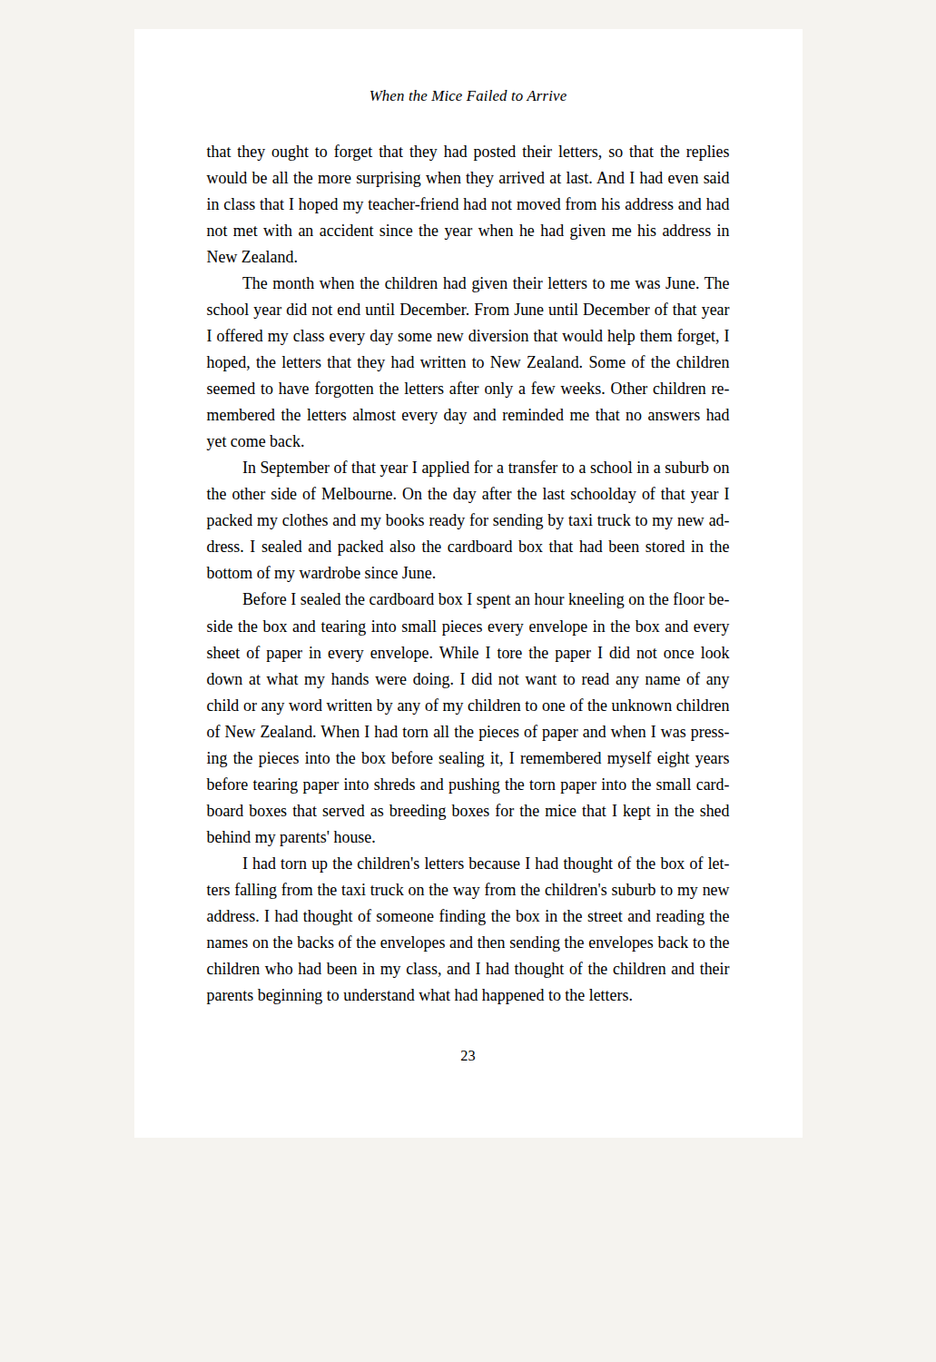When the Mice Failed to Arrive
that they ought to forget that they had posted their letters, so that the replies would be all the more surprising when they arrived at last. And I had even said in class that I hoped my teacher-friend had not moved from his address and had not met with an accident since the year when he had given me his address in New Zealand.
The month when the children had given their letters to me was June. The school year did not end until December. From June until December of that year I offered my class every day some new diversion that would help them forget, I hoped, the letters that they had written to New Zealand. Some of the children seemed to have forgotten the letters after only a few weeks. Other children remembered the letters almost every day and reminded me that no answers had yet come back.
In September of that year I applied for a transfer to a school in a suburb on the other side of Melbourne. On the day after the last schoolday of that year I packed my clothes and my books ready for sending by taxi truck to my new address. I sealed and packed also the cardboard box that had been stored in the bottom of my wardrobe since June.
Before I sealed the cardboard box I spent an hour kneeling on the floor beside the box and tearing into small pieces every envelope in the box and every sheet of paper in every envelope. While I tore the paper I did not once look down at what my hands were doing. I did not want to read any name of any child or any word written by any of my children to one of the unknown children of New Zealand. When I had torn all the pieces of paper and when I was pressing the pieces into the box before sealing it, I remembered myself eight years before tearing paper into shreds and pushing the torn paper into the small cardboard boxes that served as breeding boxes for the mice that I kept in the shed behind my parents' house.
I had torn up the children's letters because I had thought of the box of letters falling from the taxi truck on the way from the children's suburb to my new address. I had thought of someone finding the box in the street and reading the names on the backs of the envelopes and then sending the envelopes back to the children who had been in my class, and I had thought of the children and their parents beginning to understand what had happened to the letters.
23